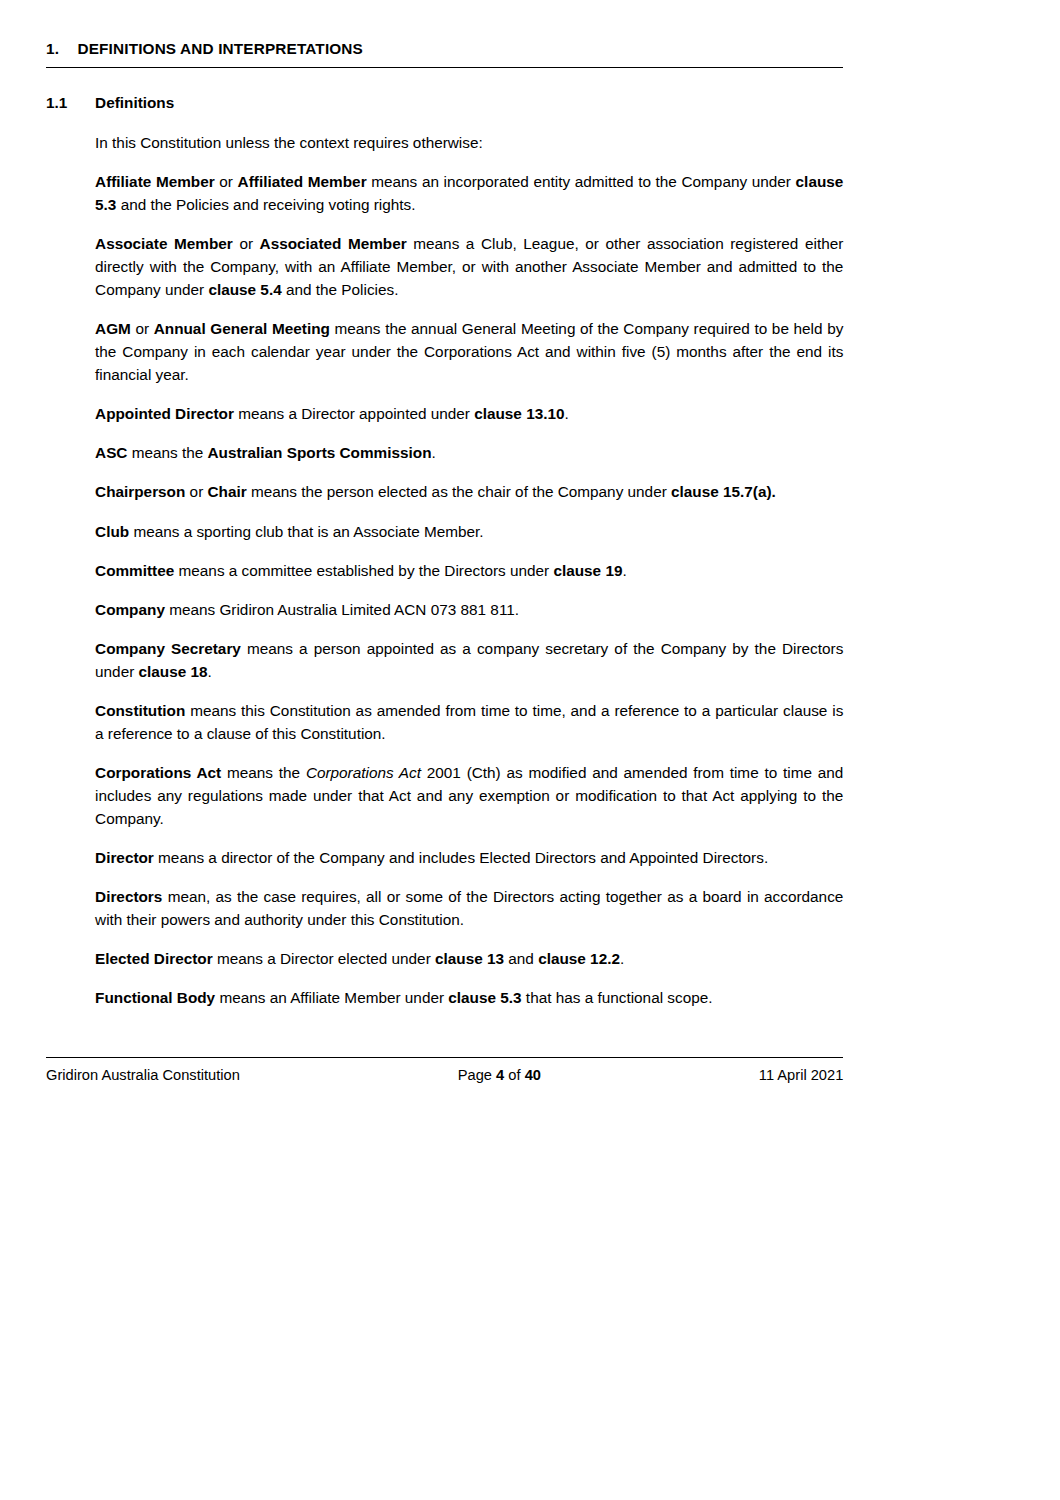1. Definitions and Interpretations
1.1 Definitions
In this Constitution unless the context requires otherwise:
Affiliate Member or Affiliated Member means an incorporated entity admitted to the Company under clause 5.3 and the Policies and receiving voting rights.
Associate Member or Associated Member means a Club, League, or other association registered either directly with the Company, with an Affiliate Member, or with another Associate Member and admitted to the Company under clause 5.4 and the Policies.
AGM or Annual General Meeting means the annual General Meeting of the Company required to be held by the Company in each calendar year under the Corporations Act and within five (5) months after the end its financial year.
Appointed Director means a Director appointed under clause 13.10.
ASC means the Australian Sports Commission.
Chairperson or Chair means the person elected as the chair of the Company under clause 15.7(a).
Club means a sporting club that is an Associate Member.
Committee means a committee established by the Directors under clause 19.
Company means Gridiron Australia Limited ACN 073 881 811.
Company Secretary means a person appointed as a company secretary of the Company by the Directors under clause 18.
Constitution means this Constitution as amended from time to time, and a reference to a particular clause is a reference to a clause of this Constitution.
Corporations Act means the Corporations Act 2001 (Cth) as modified and amended from time to time and includes any regulations made under that Act and any exemption or modification to that Act applying to the Company.
Director means a director of the Company and includes Elected Directors and Appointed Directors.
Directors mean, as the case requires, all or some of the Directors acting together as a board in accordance with their powers and authority under this Constitution.
Elected Director means a Director elected under clause 13 and clause 12.2.
Functional Body means an Affiliate Member under clause 5.3 that has a functional scope.
Gridiron Australia Constitution Page 4 of 40 11 April 2021